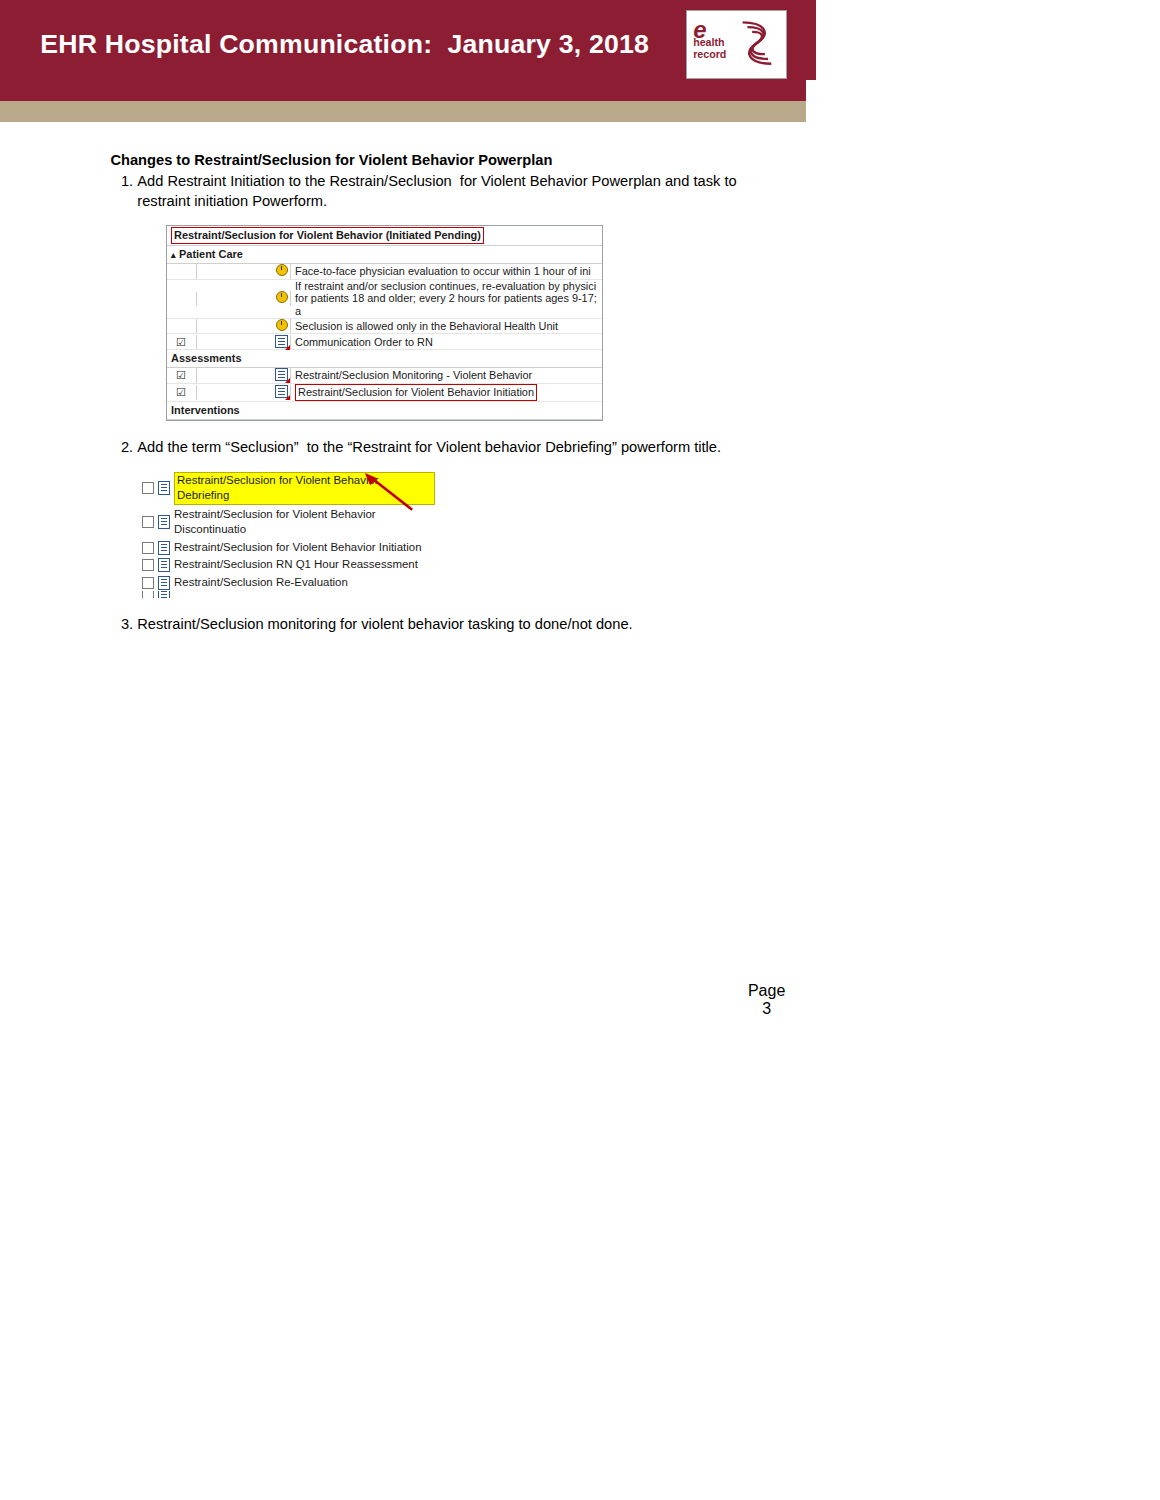EHR Hospital Communication: January 3, 2018
Transforming Health Care
e health
record
Changes to Restraint/Seclusion for Violent Behavior Powerplan
Add Restraint Initiation to the Restrain/Seclusion for Violent Behavior Powerplan and task to restraint initiation Powerform.
Restraint/Seclusion for Violent Behavior (Initiated Pending)
▴Patient Care
Face-to-face physician evaluation to occur within 1 hour of ini
If restraint and/or seclusion continues, re-evaluation by physici
for patients 18 and older; every 2 hours for patients ages 9-17; a
Seclusion is allowed only in the Behavioral Health Unit
☑
Communication Order to RN
Assessments
☑
Restraint/Seclusion Monitoring - Violent Behavior
☑
Restraint/Seclusion for Violent Behavior Initiation
Interventions
Add the term “Seclusion” to the “Restraint for Violent behavior Debriefing” powerform title.
Restraint/Seclusion for Violent Behavior Debriefing
Restraint/Seclusion for Violent Behavior Discontinuatio
Restraint/Seclusion for Violent Behavior Initiation
Restraint/Seclusion RN Q1 Hour Reassessment
Restraint/Seclusion Re-Evaluation
Restraint/Seclusion monitoring for violent behavior tasking to done/not done.
Page
3